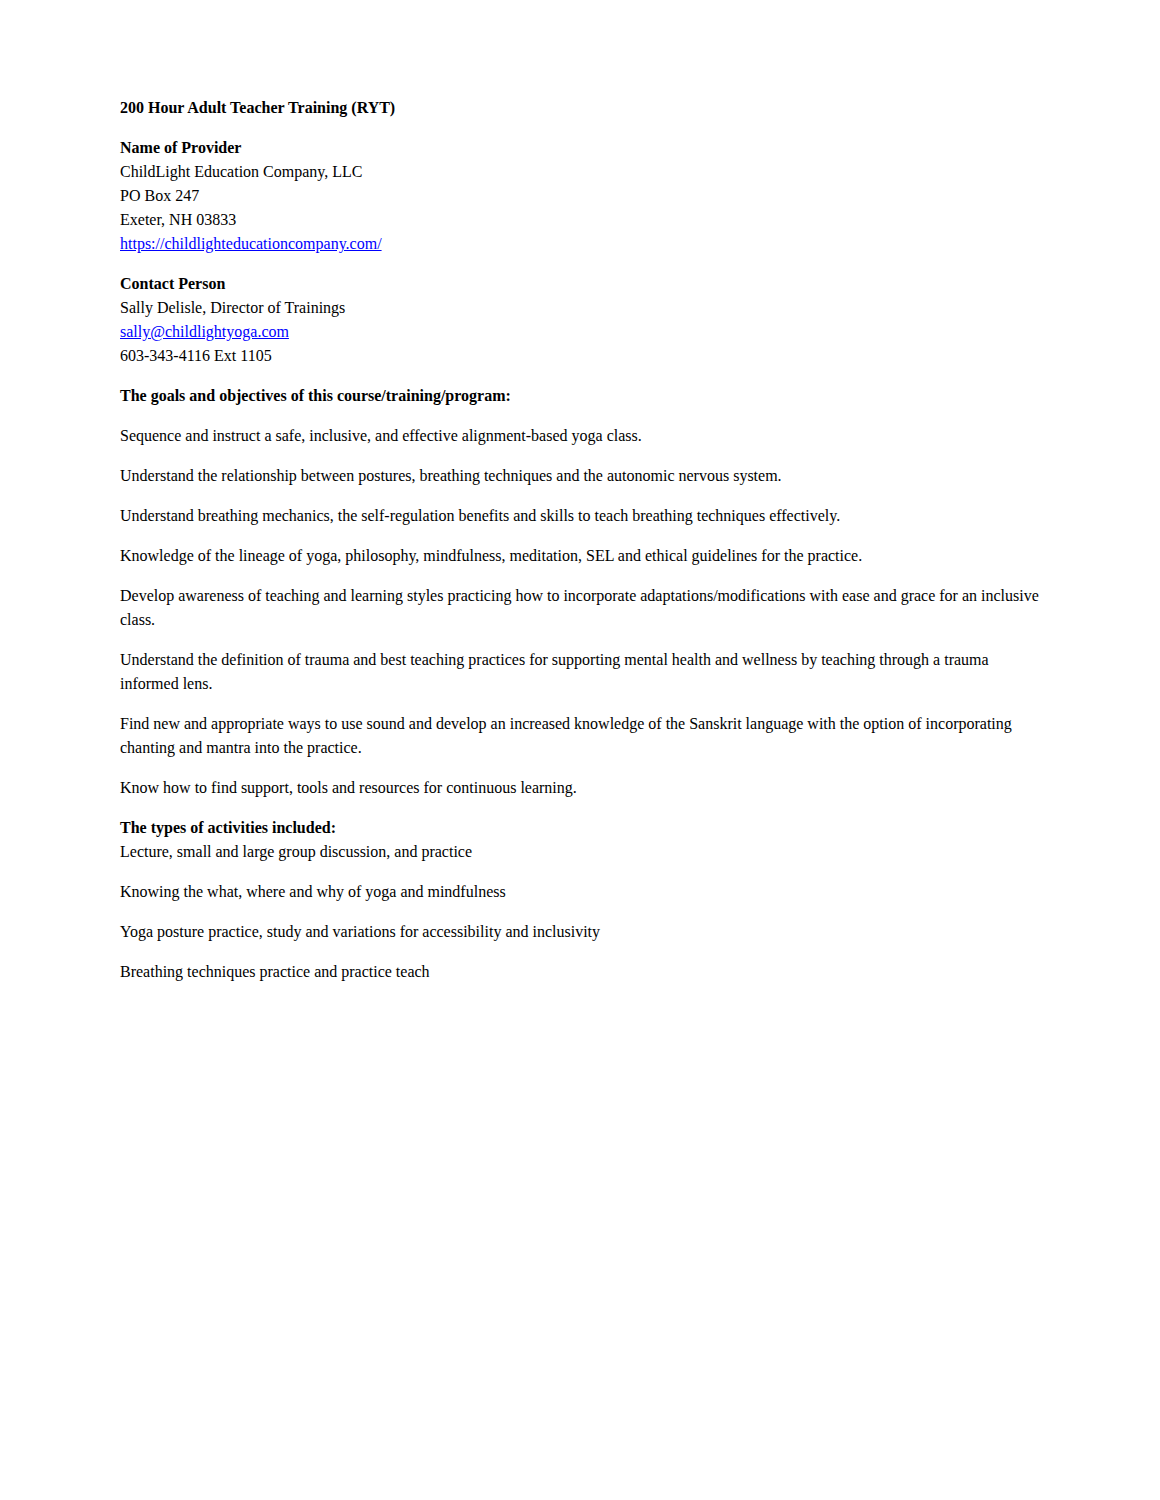200 Hour Adult Teacher Training (RYT)
Name of Provider
ChildLight Education Company, LLC
PO Box 247
Exeter, NH 03833
https://childlighteducationcompany.com/
Contact Person
Sally Delisle, Director of Trainings
sally@childlightyoga.com
603-343-4116 Ext 1105
The goals and objectives of this course/training/program:
Sequence and instruct a safe, inclusive, and effective alignment-based yoga class.
Understand the relationship between postures, breathing techniques and the autonomic nervous system.
Understand breathing mechanics, the self-regulation benefits and skills to teach breathing techniques effectively.
Knowledge of the lineage of yoga, philosophy, mindfulness, meditation, SEL and ethical guidelines for the practice.
Develop awareness of teaching and learning styles practicing how to incorporate adaptations/modifications with ease and grace for an inclusive class.
Understand the definition of trauma and best teaching practices for supporting mental health and wellness by teaching through a trauma informed lens.
Find new and appropriate ways to use sound and develop an increased knowledge of the Sanskrit language with the option of incorporating chanting and mantra into the practice.
Know how to find support, tools and resources for continuous learning.
The types of activities included:
Lecture, small and large group discussion, and practice
Knowing the what, where and why of yoga and mindfulness
Yoga posture practice, study and variations for accessibility and inclusivity
Breathing techniques practice and practice teach